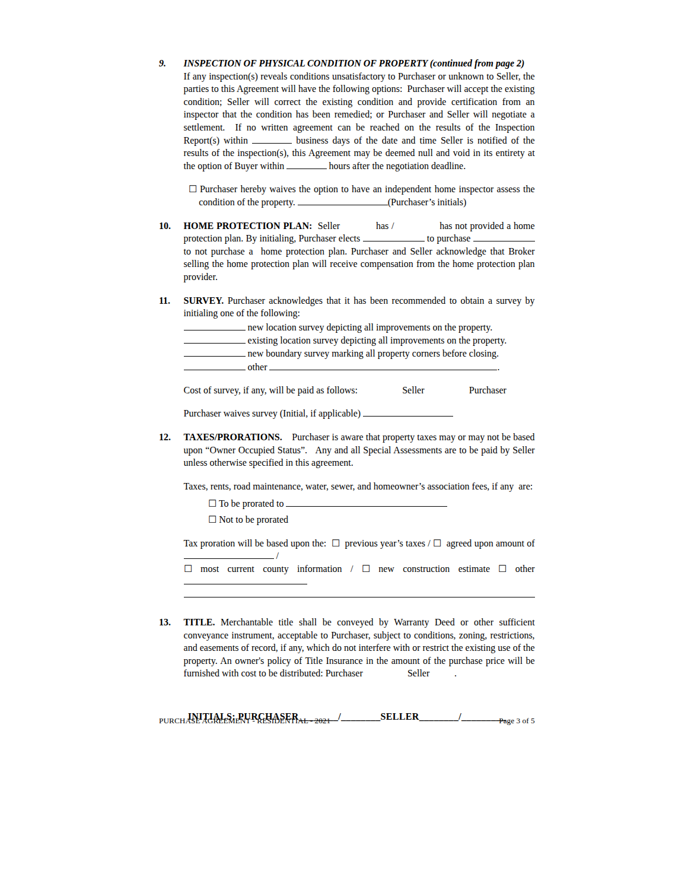9.
INSPECTION OF PHYSICAL CONDITION OF PROPERTY (continued from page 2)
If any inspection(s) reveals conditions unsatisfactory to Purchaser or unknown to Seller, the parties to this Agreement will have the following options: Purchaser will accept the existing condition; Seller will correct the existing condition and provide certification from an inspector that the condition has been remedied; or Purchaser and Seller will negotiate a settlement. If no written agreement can be reached on the results of the Inspection Report(s) within business days of the date and time Seller is notified of the results of the inspection(s), this Agreement may be deemed null and void in its entirety at the option of Buyer within hours after the negotiation deadline.
☐ Purchaser hereby waives the option to have an independent home inspector assess the condition of the property. (Purchaser’s initials)
10.
HOME PROTECTION PLAN: Seller has / has not provided a home protection plan. By initialing, Purchaser elects to purchase to not purchase a home protection plan. Purchaser and Seller acknowledge that Broker selling the home protection plan will receive compensation from the home protection plan provider.
11.
SURVEY. Purchaser acknowledges that it has been recommended to obtain a survey by initialing one of the following:
new location survey depicting all improvements on the property.
existing location survey depicting all improvements on the property.
new boundary survey marking all property corners before closing.
other .
Cost of survey, if any, will be paid as follows: Seller Purchaser
Purchaser waives survey (Initial, if applicable)
12.
TAXES/PRORATIONS. Purchaser is aware that property taxes may or may not be based upon “Owner Occupied Status”. Any and all Special Assessments are to be paid by Seller unless otherwise specified in this agreement.
Taxes, rents, road maintenance, water, sewer, and homeowner’s association fees, if any are:
☐ To be prorated to
☐ Not to be prorated
Tax proration will be based upon the: ☐ previous year’s taxes / ☐ agreed upon amount of /
☐ most current county information / ☐ new construction estimate ☐ other
13.
TITLE. Merchantable title shall be conveyed by Warranty Deed or other sufficient conveyance instrument, acceptable to Purchaser, subject to conditions, zoning, restrictions, and easements of record, if any, which do not interfere with or restrict the existing use of the property. An owner's policy of Title Insurance in the amount of the purchase price will be furnished with cost to be distributed: Purchaser Seller .
INITIALS: PURCHASER________/________SELLER________/_________
PURCHASE AGREEMENT - RESIDENTIAL - 2021 Page 3 of 5